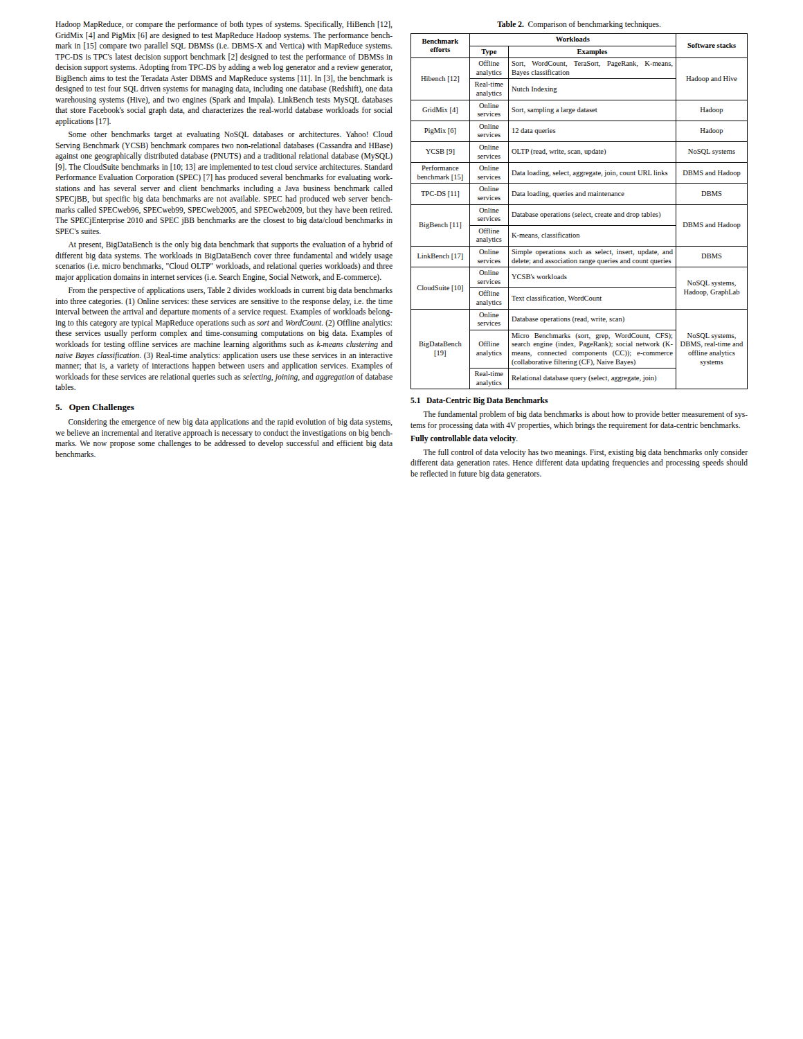Hadoop MapReduce, or compare the performance of both types of systems. Specifically, HiBench [12], GridMix [4] and PigMix [6] are designed to test MapReduce Hadoop systems. The performance benchmark in [15] compare two parallel SQL DBMSs (i.e. DBMS-X and Vertica) with MapReduce systems. TPC-DS is TPC's latest decision support benchmark [2] designed to test the performance of DBMSs in decision support systems. Adopting from TPC-DS by adding a web log generator and a review generator, BigBench aims to test the Teradata Aster DBMS and MapReduce systems [11]. In [3], the benchmark is designed to test four SQL driven systems for managing data, including one database (Redshift), one data warehousing systems (Hive), and two engines (Spark and Impala). LinkBench tests MySQL databases that store Facebook's social graph data, and characterizes the real-world database workloads for social applications [17].
Some other benchmarks target at evaluating NoSQL databases or architectures. Yahoo! Cloud Serving Benchmark (YCSB) benchmark compares two non-relational databases (Cassandra and HBase) against one geographically distributed database (PNUTS) and a traditional relational database (MySQL) [9]. The CloudSuite benchmarks in [10; 13] are implemented to test cloud service architectures. Standard Performance Evaluation Corporation (SPEC) [7] has produced several benchmarks for evaluating workstations and has several server and client benchmarks including a Java business benchmark called SPECjBB, but specific big data benchmarks are not available. SPEC had produced web server benchmarks called SPECweb96, SPECweb99, SPECweb2005, and SPECweb2009, but they have been retired. The SPECjEnterprise 2010 and SPEC jBB benchmarks are the closest to big data/cloud benchmarks in SPEC's suites.
At present, BigDataBench is the only big data benchmark that supports the evaluation of a hybrid of different big data systems. The workloads in BigDataBench cover three fundamental and widely usage scenarios (i.e. micro benchmarks, "Cloud OLTP" workloads, and relational queries workloads) and three major application domains in internet services (i.e. Search Engine, Social Network, and E-commerce).
From the perspective of applications users, Table 2 divides workloads in current big data benchmarks into three categories. (1) Online services: these services are sensitive to the response delay, i.e. the time interval between the arrival and departure moments of a service request. Examples of workloads belonging to this category are typical MapReduce operations such as sort and WordCount. (2) Offline analytics: these services usually perform complex and time-consuming computations on big data. Examples of workloads for testing offline services are machine learning algorithms such as k-means clustering and naive Bayes classification. (3) Real-time analytics: application users use these services in an interactive manner; that is, a variety of interactions happen between users and application services. Examples of workloads for these services are relational queries such as selecting, joining, and aggregation of database tables.
5. Open Challenges
Considering the emergence of new big data applications and the rapid evolution of big data systems, we believe an incremental and iterative approach is necessary to conduct the investigations on big benchmarks. We now propose some challenges to be addressed to develop successful and efficient big data benchmarks.
Table 2. Comparison of benchmarking techniques.
| Benchmark efforts | Workloads | Software stacks |
| --- | --- | --- |
| Type | Examples |
| Hibench [12] | Offline analytics | Sort, WordCount, TeraSort, PageRank, K-means, Bayes classification | Hadoop and Hive |
| Real-time analytics | Nutch Indexing |
| GridMix [4] | Online services | Sort, sampling a large dataset | Hadoop |
| PigMix [6] | Online services | 12 data queries | Hadoop |
| YCSB [9] | Online services | OLTP (read, write, scan, update) | NoSQL systems |
| Performance benchmark [15] | Online services | Data loading, select, aggregate, join, count URL links | DBMS and Hadoop |
| TPC-DS [11] | Online services | Data loading, queries and maintenance | DBMS |
| BigBench [11] | Online services | Database operations (select, create and drop tables) | DBMS and Hadoop |
| Offline analytics | K-means, classification |
| LinkBench [17] | Online services | Simple operations such as select, insert, update, and delete; and association range queries and count queries | DBMS |
| CloudSuite [10] | Online services | YCSB's workloads | NoSQL systems, Hadoop, GraphLab |
| Offline analytics | Text classification, WordCount |
| BigDataBench [19] | Online services | Database operations (read, write, scan) | NoSQL systems, DBMS, real-time and offline analytics systems |
| Offline analytics | Micro Benchmarks (sort, grep, WordCount, CFS); search engine (index, PageRank); social network (K-means, connected components (CC)); e-commerce (collaborative filtering (CF), Naive Bayes) |
| Real-time analytics | Relational database query (select, aggregate, join) |
5.1 Data-Centric Big Data Benchmarks
The fundamental problem of big data benchmarks is about how to provide better measurement of systems for processing data with 4V properties, which brings the requirement for data-centric benchmarks.
Fully controllable data velocity.
The full control of data velocity has two meanings. First, existing big data benchmarks only consider different data generation rates. Hence different data updating frequencies and processing speeds should be reflected in future big data generators.